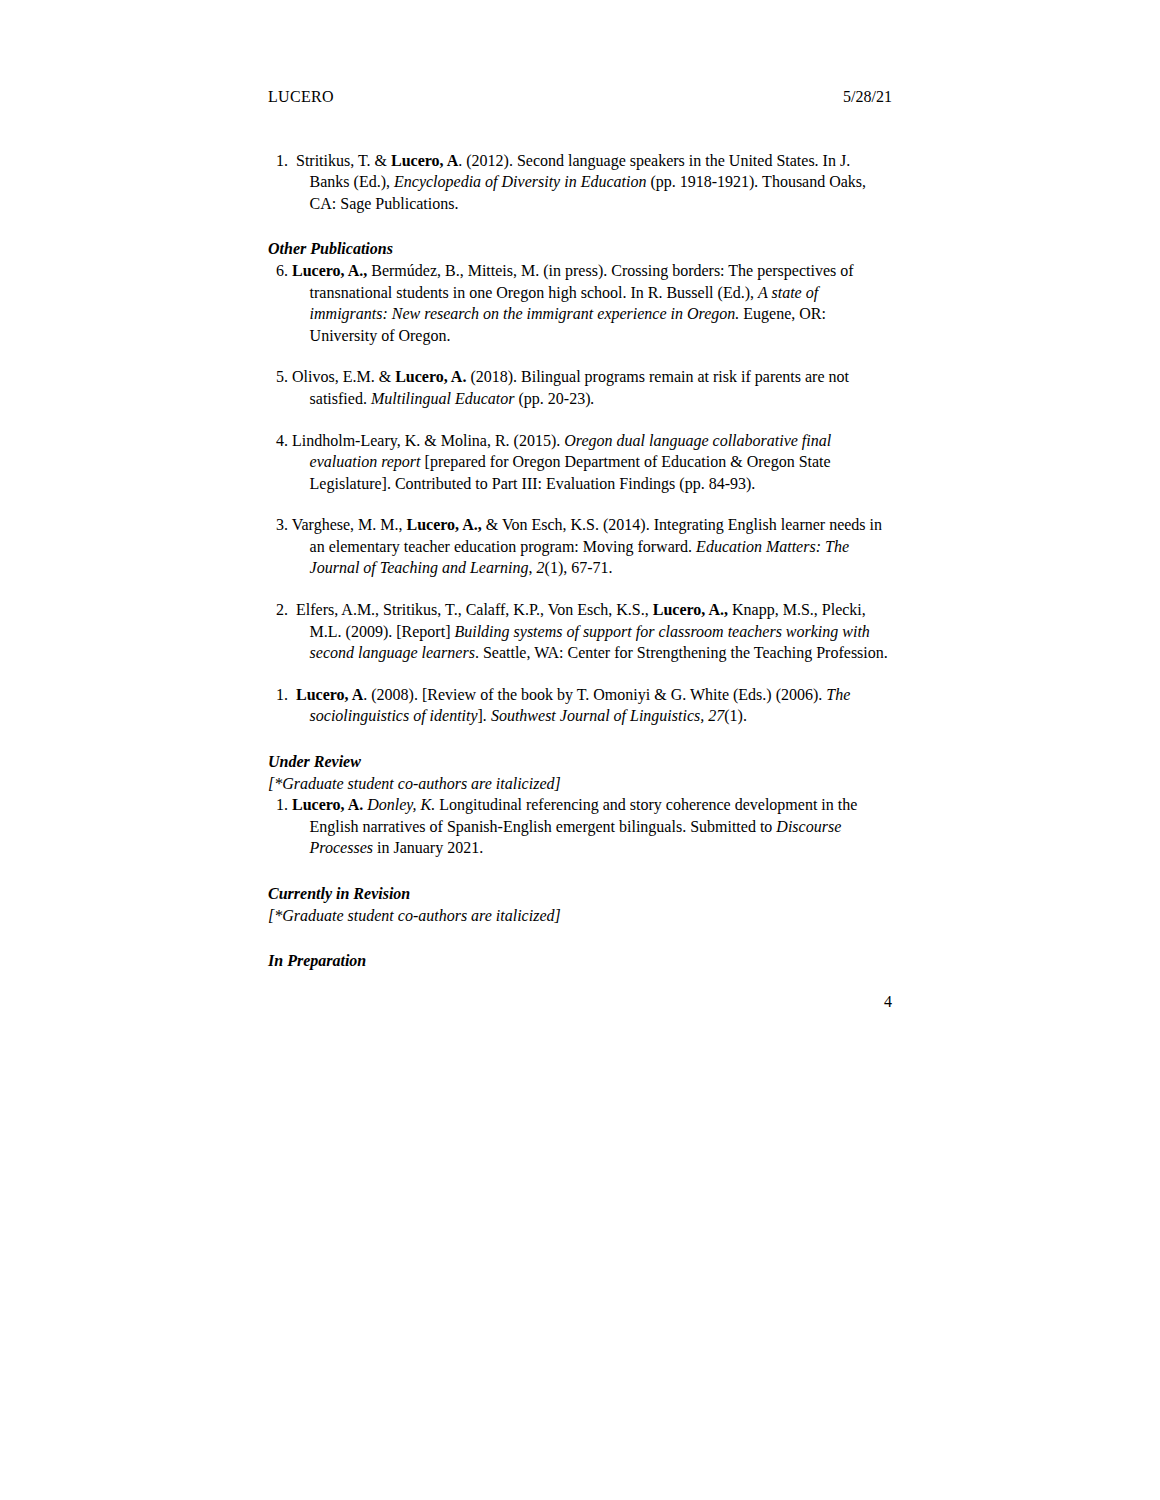LUCERO 5/28/21
1. Stritikus, T. & Lucero, A. (2012). Second language speakers in the United States. In J. Banks (Ed.), Encyclopedia of Diversity in Education (pp. 1918-1921). Thousand Oaks, CA: Sage Publications.
Other Publications
6. Lucero, A., Bermúdez, B., Mitteis, M. (in press). Crossing borders: The perspectives of transnational students in one Oregon high school. In R. Bussell (Ed.), A state of immigrants: New research on the immigrant experience in Oregon. Eugene, OR: University of Oregon.
5. Olivos, E.M. & Lucero, A. (2018). Bilingual programs remain at risk if parents are not satisfied. Multilingual Educator (pp. 20-23).
4. Lindholm-Leary, K. & Molina, R. (2015). Oregon dual language collaborative final evaluation report [prepared for Oregon Department of Education & Oregon State Legislature]. Contributed to Part III: Evaluation Findings (pp. 84-93).
3. Varghese, M. M., Lucero, A., & Von Esch, K.S. (2014). Integrating English learner needs in an elementary teacher education program: Moving forward. Education Matters: The Journal of Teaching and Learning, 2(1), 67-71.
2. Elfers, A.M., Stritikus, T., Calaff, K.P., Von Esch, K.S., Lucero, A., Knapp, M.S., Plecki, M.L. (2009). [Report] Building systems of support for classroom teachers working with second language learners. Seattle, WA: Center for Strengthening the Teaching Profession.
1. Lucero, A. (2008). [Review of the book by T. Omoniyi & G. White (Eds.) (2006). The sociolinguistics of identity]. Southwest Journal of Linguistics, 27(1).
Under Review
[*Graduate student co-authors are italicized]
1. Lucero, A. Donley, K. Longitudinal referencing and story coherence development in the English narratives of Spanish-English emergent bilinguals. Submitted to Discourse Processes in January 2021.
Currently in Revision
[*Graduate student co-authors are italicized]
In Preparation
4